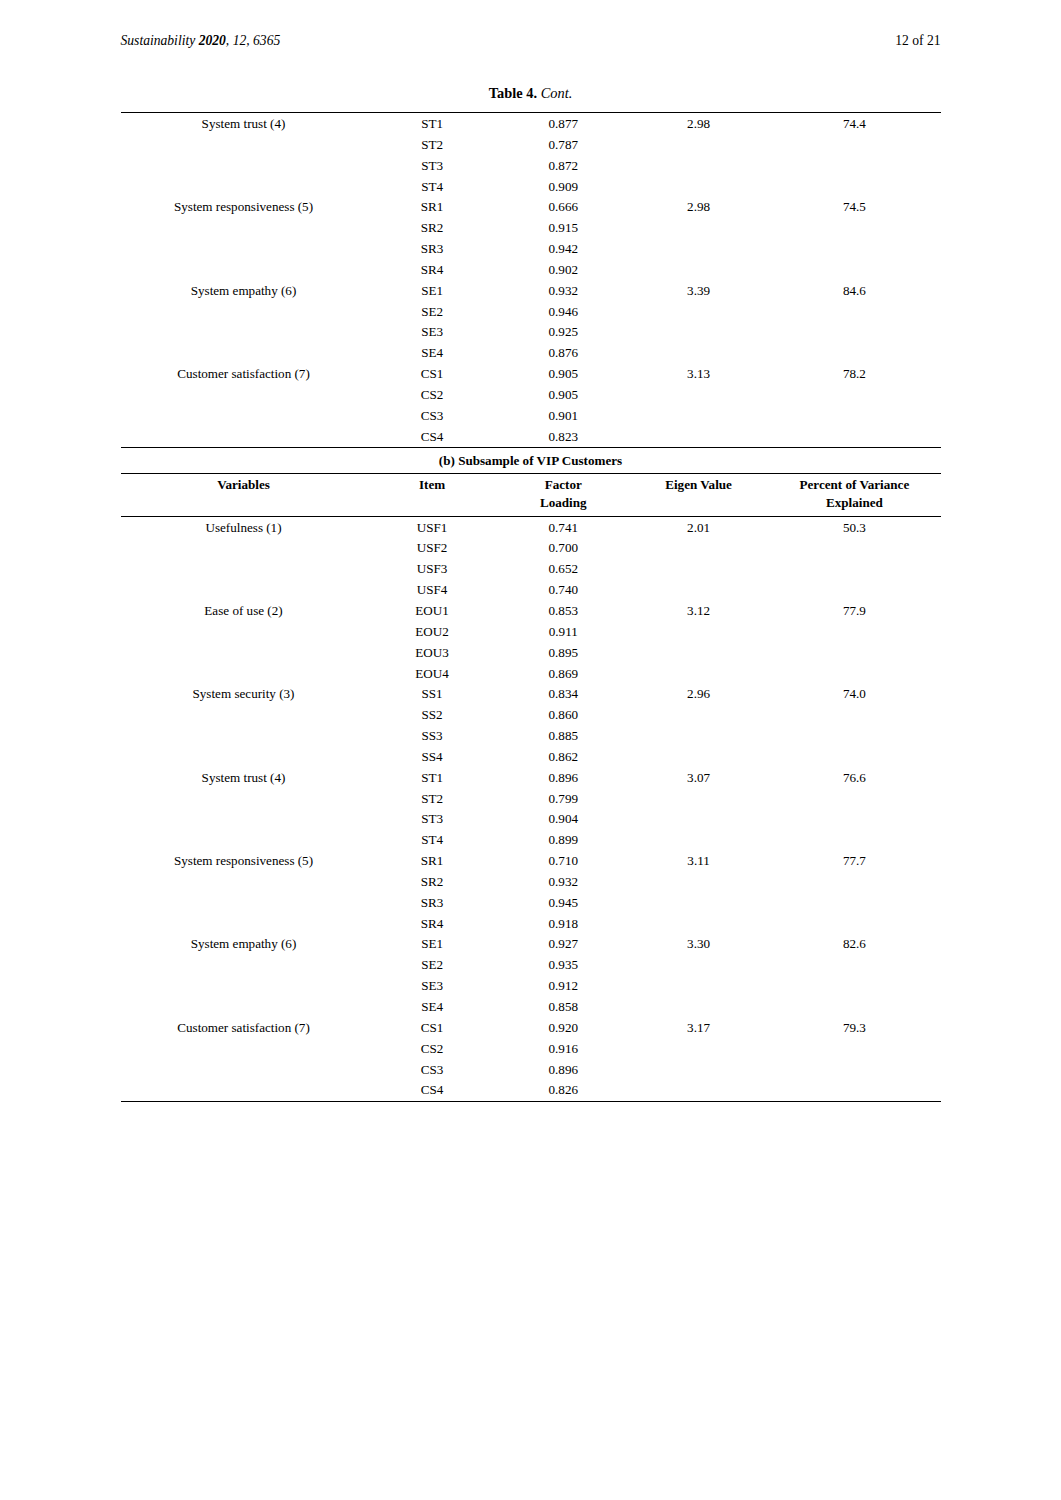Sustainability 2020, 12, 6365
12 of 21
Table 4. Cont.
| System trust (4) | ST1 | 0.877 | 2.98 | 74.4 |
| | ST2 | 0.787 | | |
| | ST3 | 0.872 | | |
| | ST4 | 0.909 | | |
| System responsiveness (5) | SR1 | 0.666 | 2.98 | 74.5 |
| | SR2 | 0.915 | | |
| | SR3 | 0.942 | | |
| | SR4 | 0.902 | | |
| System empathy (6) | SE1 | 0.932 | 3.39 | 84.6 |
| | SE2 | 0.946 | | |
| | SE3 | 0.925 | | |
| | SE4 | 0.876 | | |
| Customer satisfaction (7) | CS1 | 0.905 | 3.13 | 78.2 |
| | CS2 | 0.905 | | |
| | CS3 | 0.901 | | |
| | CS4 | 0.823 | | |
| (b) Subsample of VIP Customers |
| Variables | Item | Factor Loading | Eigen Value | Percent of Variance Explained |
| Usefulness (1) | USF1 | 0.741 | 2.01 | 50.3 |
| | USF2 | 0.700 | | |
| | USF3 | 0.652 | | |
| | USF4 | 0.740 | | |
| Ease of use (2) | EOU1 | 0.853 | 3.12 | 77.9 |
| | EOU2 | 0.911 | | |
| | EOU3 | 0.895 | | |
| | EOU4 | 0.869 | | |
| System security (3) | SS1 | 0.834 | 2.96 | 74.0 |
| | SS2 | 0.860 | | |
| | SS3 | 0.885 | | |
| | SS4 | 0.862 | | |
| System trust (4) | ST1 | 0.896 | 3.07 | 76.6 |
| | ST2 | 0.799 | | |
| | ST3 | 0.904 | | |
| | ST4 | 0.899 | | |
| System responsiveness (5) | SR1 | 0.710 | 3.11 | 77.7 |
| | SR2 | 0.932 | | |
| | SR3 | 0.945 | | |
| | SR4 | 0.918 | | |
| System empathy (6) | SE1 | 0.927 | 3.30 | 82.6 |
| | SE2 | 0.935 | | |
| | SE3 | 0.912 | | |
| | SE4 | 0.858 | | |
| Customer satisfaction (7) | CS1 | 0.920 | 3.17 | 79.3 |
| | CS2 | 0.916 | | |
| | CS3 | 0.896 | | |
| | CS4 | 0.826 | | |